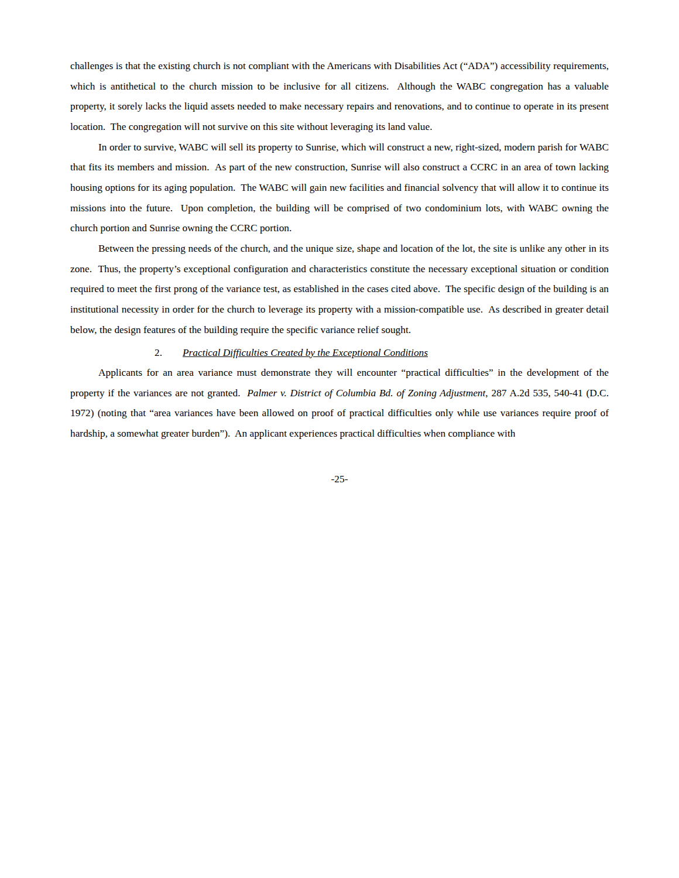challenges is that the existing church is not compliant with the Americans with Disabilities Act (“ADA”) accessibility requirements, which is antithetical to the church mission to be inclusive for all citizens. Although the WABC congregation has a valuable property, it sorely lacks the liquid assets needed to make necessary repairs and renovations, and to continue to operate in its present location. The congregation will not survive on this site without leveraging its land value.
In order to survive, WABC will sell its property to Sunrise, which will construct a new, right-sized, modern parish for WABC that fits its members and mission. As part of the new construction, Sunrise will also construct a CCRC in an area of town lacking housing options for its aging population. The WABC will gain new facilities and financial solvency that will allow it to continue its missions into the future. Upon completion, the building will be comprised of two condominium lots, with WABC owning the church portion and Sunrise owning the CCRC portion.
Between the pressing needs of the church, and the unique size, shape and location of the lot, the site is unlike any other in its zone. Thus, the property’s exceptional configuration and characteristics constitute the necessary exceptional situation or condition required to meet the first prong of the variance test, as established in the cases cited above. The specific design of the building is an institutional necessity in order for the church to leverage its property with a mission-compatible use. As described in greater detail below, the design features of the building require the specific variance relief sought.
2. Practical Difficulties Created by the Exceptional Conditions
Applicants for an area variance must demonstrate they will encounter “practical difficulties” in the development of the property if the variances are not granted. Palmer v. District of Columbia Bd. of Zoning Adjustment, 287 A.2d 535, 540-41 (D.C. 1972) (noting that “area variances have been allowed on proof of practical difficulties only while use variances require proof of hardship, a somewhat greater burden”). An applicant experiences practical difficulties when compliance with
-25-